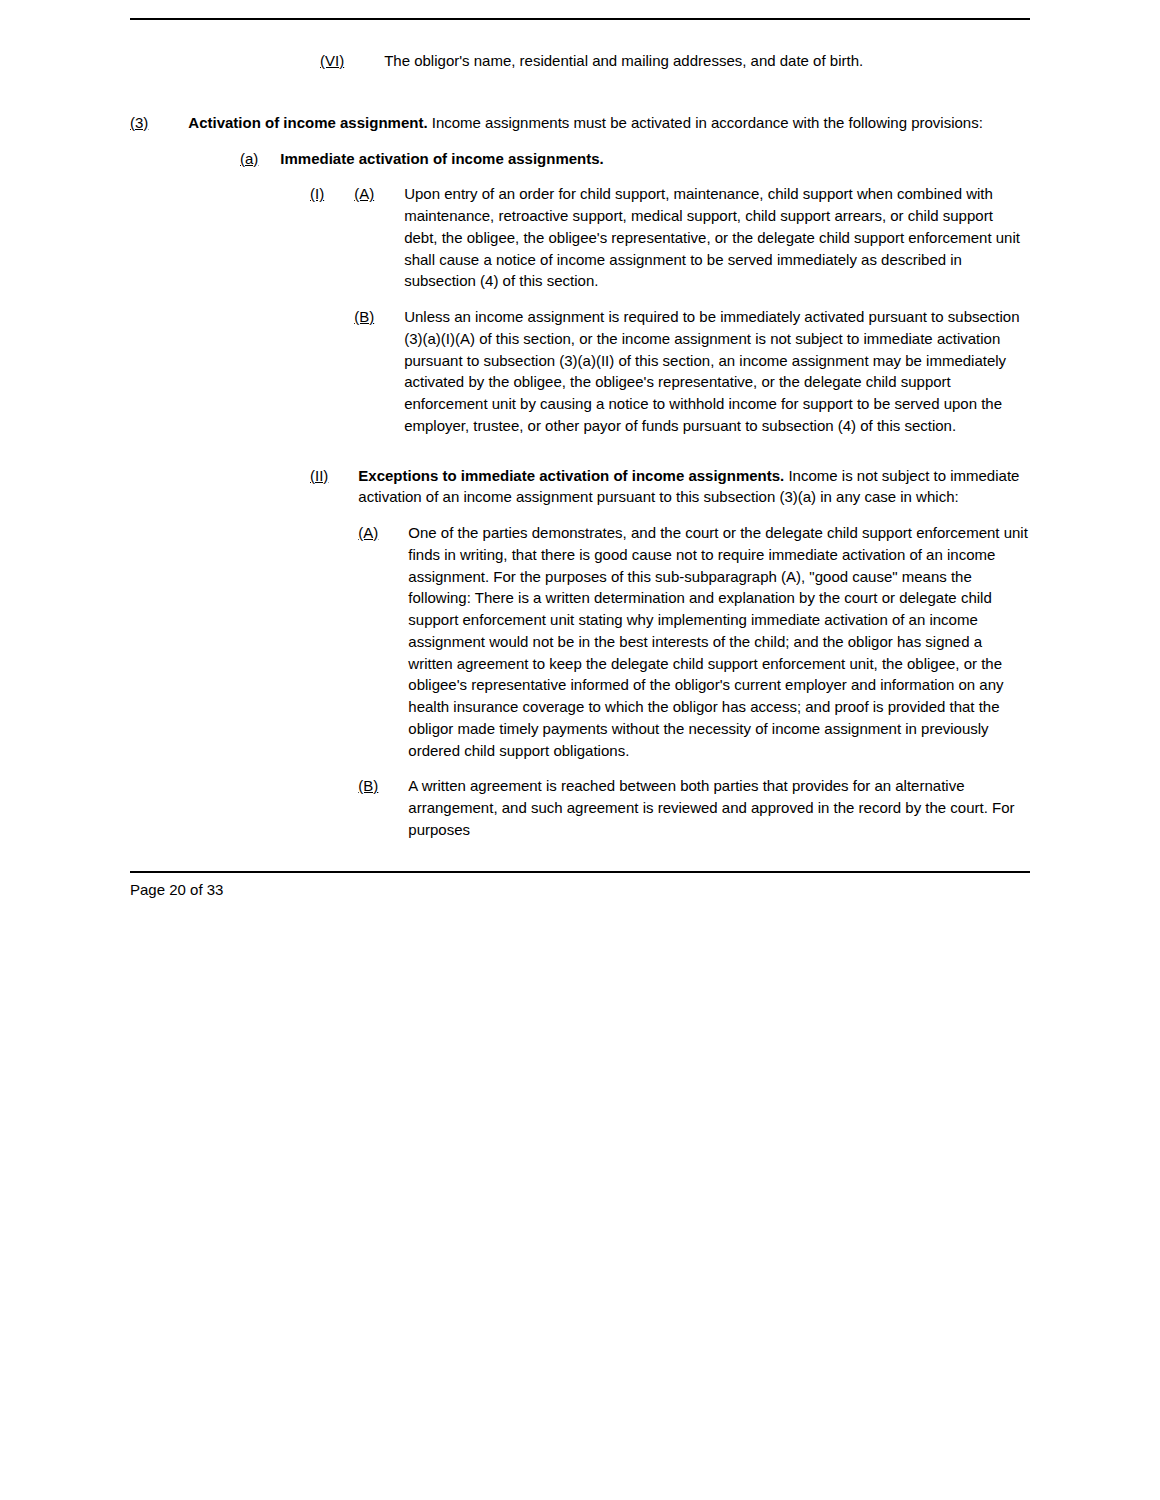(VI) The obligor's name, residential and mailing addresses, and date of birth.
(3) Activation of income assignment. Income assignments must be activated in accordance with the following provisions:
(a) Immediate activation of income assignments.
(I)
(A) Upon entry of an order for child support, maintenance, child support when combined with maintenance, retroactive support, medical support, child support arrears, or child support debt, the obligee, the obligee's representative, or the delegate child support enforcement unit shall cause a notice of income assignment to be served immediately as described in subsection (4) of this section.
(B) Unless an income assignment is required to be immediately activated pursuant to subsection (3)(a)(I)(A) of this section, or the income assignment is not subject to immediate activation pursuant to subsection (3)(a)(II) of this section, an income assignment may be immediately activated by the obligee, the obligee's representative, or the delegate child support enforcement unit by causing a notice to withhold income for support to be served upon the employer, trustee, or other payor of funds pursuant to subsection (4) of this section.
(II) Exceptions to immediate activation of income assignments. Income is not subject to immediate activation of an income assignment pursuant to this subsection (3)(a) in any case in which:
(A) One of the parties demonstrates, and the court or the delegate child support enforcement unit finds in writing, that there is good cause not to require immediate activation of an income assignment. For the purposes of this sub-subparagraph (A), "good cause" means the following: There is a written determination and explanation by the court or delegate child support enforcement unit stating why implementing immediate activation of an income assignment would not be in the best interests of the child; and the obligor has signed a written agreement to keep the delegate child support enforcement unit, the obligee, or the obligee's representative informed of the obligor's current employer and information on any health insurance coverage to which the obligor has access; and proof is provided that the obligor made timely payments without the necessity of income assignment in previously ordered child support obligations.
(B) A written agreement is reached between both parties that provides for an alternative arrangement, and such agreement is reviewed and approved in the record by the court. For purposes
Page 20 of 33